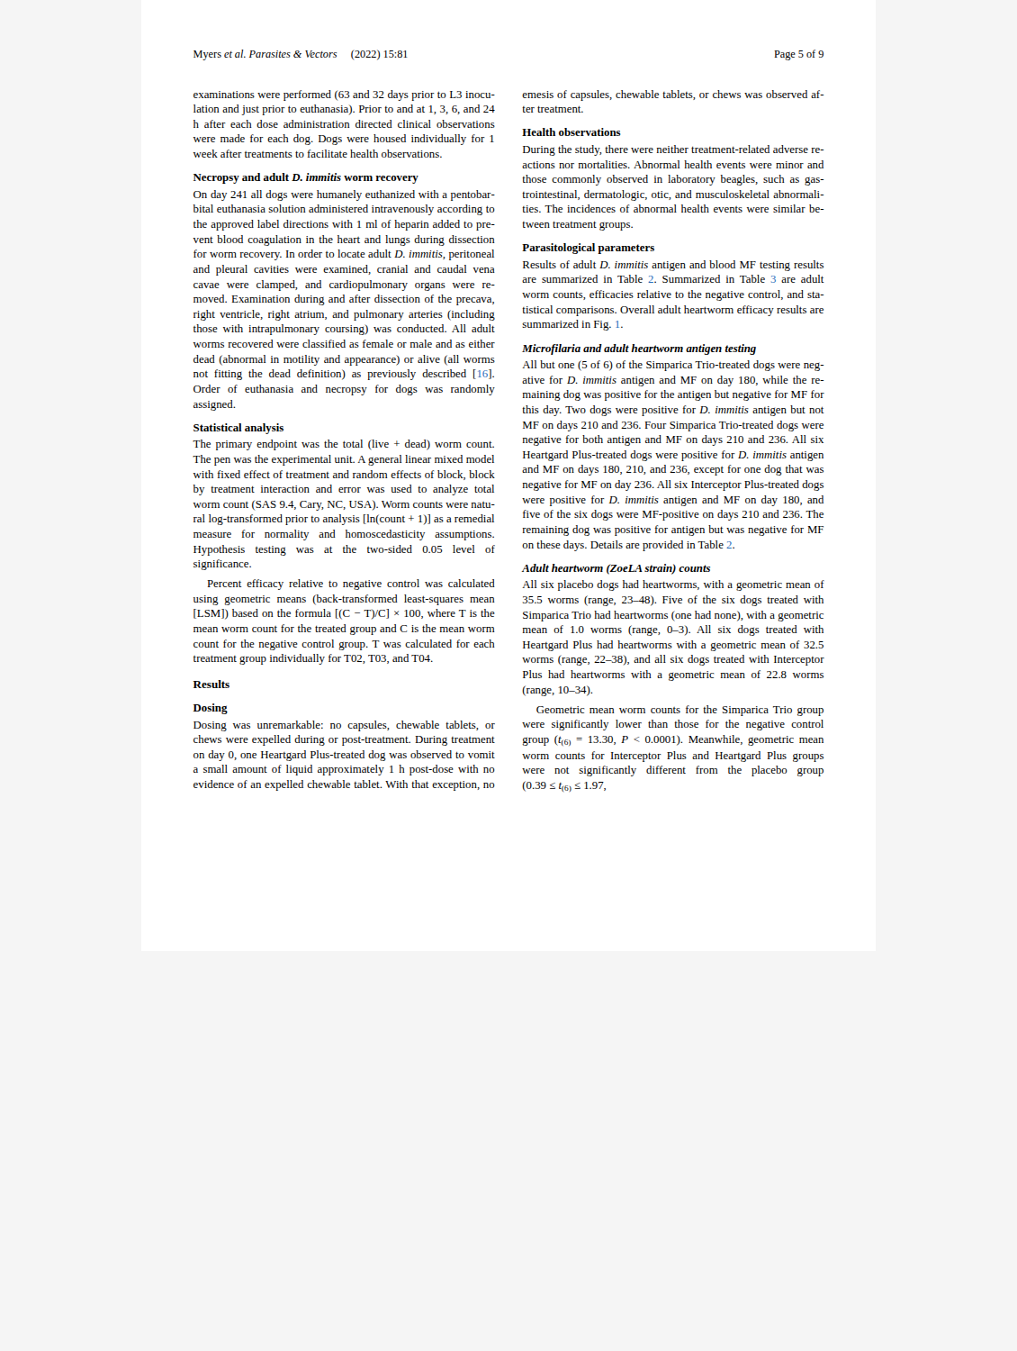Myers et al. Parasites & Vectors (2022) 15:81
Page 5 of 9
examinations were performed (63 and 32 days prior to L3 inoculation and just prior to euthanasia). Prior to and at 1, 3, 6, and 24 h after each dose administration directed clinical observations were made for each dog. Dogs were housed individually for 1 week after treatments to facilitate health observations.
Necropsy and adult D. immitis worm recovery
On day 241 all dogs were humanely euthanized with a pentobarbital euthanasia solution administered intravenously according to the approved label directions with 1 ml of heparin added to prevent blood coagulation in the heart and lungs during dissection for worm recovery. In order to locate adult D. immitis, peritoneal and pleural cavities were examined, cranial and caudal vena cavae were clamped, and cardiopulmonary organs were removed. Examination during and after dissection of the precava, right ventricle, right atrium, and pulmonary arteries (including those with intrapulmonary coursing) was conducted. All adult worms recovered were classified as female or male and as either dead (abnormal in motility and appearance) or alive (all worms not fitting the dead definition) as previously described [16]. Order of euthanasia and necropsy for dogs was randomly assigned.
Statistical analysis
The primary endpoint was the total (live + dead) worm count. The pen was the experimental unit. A general linear mixed model with fixed effect of treatment and random effects of block, block by treatment interaction and error was used to analyze total worm count (SAS 9.4, Cary, NC, USA). Worm counts were natural log-transformed prior to analysis [ln(count + 1)] as a remedial measure for normality and homoscedasticity assumptions. Hypothesis testing was at the two-sided 0.05 level of significance.
Percent efficacy relative to negative control was calculated using geometric means (back-transformed least-squares mean [LSM]) based on the formula [(C − T)/C] × 100, where T is the mean worm count for the treated group and C is the mean worm count for the negative control group. T was calculated for each treatment group individually for T02, T03, and T04.
Results
Dosing
Dosing was unremarkable: no capsules, chewable tablets, or chews were expelled during or post-treatment. During treatment on day 0, one Heartgard Plus-treated dog was observed to vomit a small amount of liquid approximately 1 h post-dose with no evidence of an expelled chewable tablet. With that exception, no emesis of capsules, chewable tablets, or chews was observed after treatment.
Health observations
During the study, there were neither treatment-related adverse reactions nor mortalities. Abnormal health events were minor and those commonly observed in laboratory beagles, such as gastrointestinal, dermatologic, otic, and musculoskeletal abnormalities. The incidences of abnormal health events were similar between treatment groups.
Parasitological parameters
Results of adult D. immitis antigen and blood MF testing results are summarized in Table 2. Summarized in Table 3 are adult worm counts, efficacies relative to the negative control, and statistical comparisons. Overall adult heartworm efficacy results are summarized in Fig. 1.
Microfilaria and adult heartworm antigen testing
All but one (5 of 6) of the Simparica Trio-treated dogs were negative for D. immitis antigen and MF on day 180, while the remaining dog was positive for the antigen but negative for MF for this day. Two dogs were positive for D. immitis antigen but not MF on days 210 and 236. Four Simparica Trio-treated dogs were negative for both antigen and MF on days 210 and 236. All six Heartgard Plus-treated dogs were positive for D. immitis antigen and MF on days 180, 210, and 236, except for one dog that was negative for MF on day 236. All six Interceptor Plus-treated dogs were positive for D. immitis antigen and MF on day 180, and five of the six dogs were MF-positive on days 210 and 236. The remaining dog was positive for antigen but was negative for MF on these days. Details are provided in Table 2.
Adult heartworm (ZoeLA strain) counts
All six placebo dogs had heartworms, with a geometric mean of 35.5 worms (range, 23–48). Five of the six dogs treated with Simparica Trio had heartworms (one had none), with a geometric mean of 1.0 worms (range, 0–3). All six dogs treated with Heartgard Plus had heartworms with a geometric mean of 32.5 worms (range, 22–38), and all six dogs treated with Interceptor Plus had heartworms with a geometric mean of 22.8 worms (range, 10–34).
Geometric mean worm counts for the Simparica Trio group were significantly lower than those for the negative control group (t(6) = 13.30, P < 0.0001). Meanwhile, geometric mean worm counts for Interceptor Plus and Heartgard Plus groups were not significantly different from the placebo group (0.39 ≤ t(6) ≤ 1.97,